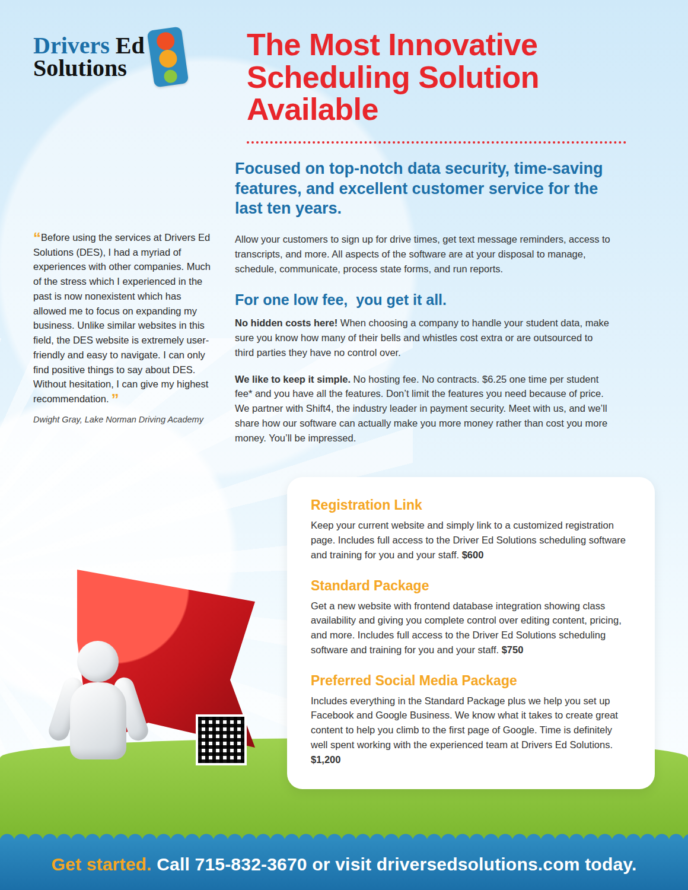Drivers Ed Solutions
The Most Innovative Scheduling Solution Available
“Before using the services at Drivers Ed Solutions (DES), I had a myriad of experiences with other companies. Much of the stress which I experienced in the past is now nonexistent which has allowed me to focus on expanding my business. Unlike similar websites in this field, the DES website is extremely user-friendly and easy to navigate. I can only find positive things to say about DES. Without hesitation, I can give my highest recommendation.”
Dwight Gray, Lake Norman Driving Academy
Focused on top-notch data security, time-saving features, and excellent customer service for the last ten years.
Allow your customers to sign up for drive times, get text message reminders, access to transcripts, and more. All aspects of the software are at your disposal to manage, schedule, communicate, process state forms, and run reports.
For one low fee, you get it all.
No hidden costs here! When choosing a company to handle your student data, make sure you know how many of their bells and whistles cost extra or are outsourced to third parties they have no control over.
We like to keep it simple. No hosting fee. No contracts. $6.25 one time per student fee* and you have all the features. Don’t limit the features you need because of price. We partner with Shift4, the industry leader in payment security. Meet with us, and we’ll share how our software can actually make you more money rather than cost you more money. You’ll be impressed.
Registration Link
Keep your current website and simply link to a customized registration page. Includes full access to the Driver Ed Solutions scheduling software and training for you and your staff. $600
Standard Package
Get a new website with frontend database integration showing class availability and giving you complete control over editing content, pricing, and more. Includes full access to the Driver Ed Solutions scheduling software and training for you and your staff. $750
Preferred Social Media Package
Includes everything in the Standard Package plus we help you set up Facebook and Google Business. We know what it takes to create great content to help you climb to the first page of Google. Time is definitely well spent working with the experienced team at Drivers Ed Solutions. $1,200
Get started. Call 715-832-3670 or visit driversedsolutions.com today.